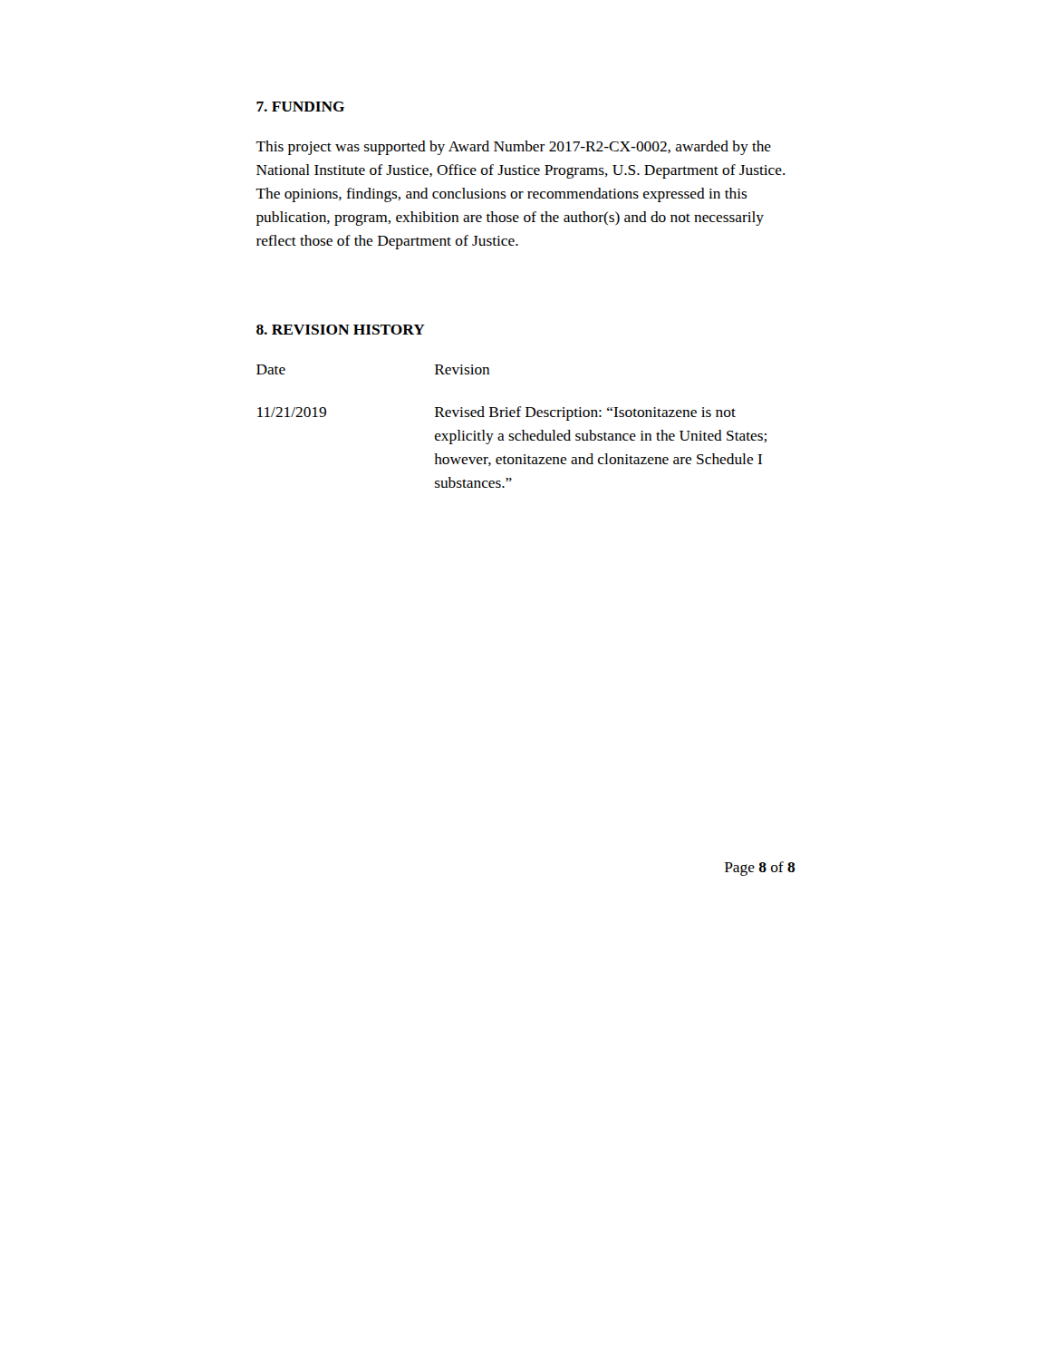7. FUNDING
This project was supported by Award Number 2017-R2-CX-0002, awarded by the National Institute of Justice, Office of Justice Programs, U.S. Department of Justice. The opinions, findings, and conclusions or recommendations expressed in this publication, program, exhibition are those of the author(s) and do not necessarily reflect those of the Department of Justice.
8. REVISION HISTORY
| Date | Revision |
| 11/21/2019 | Revised Brief Description: “Isotonitazene is not explicitly a scheduled substance in the United States; however, etonitazene and clonitazene are Schedule I substances.” |
Page 8 of 8